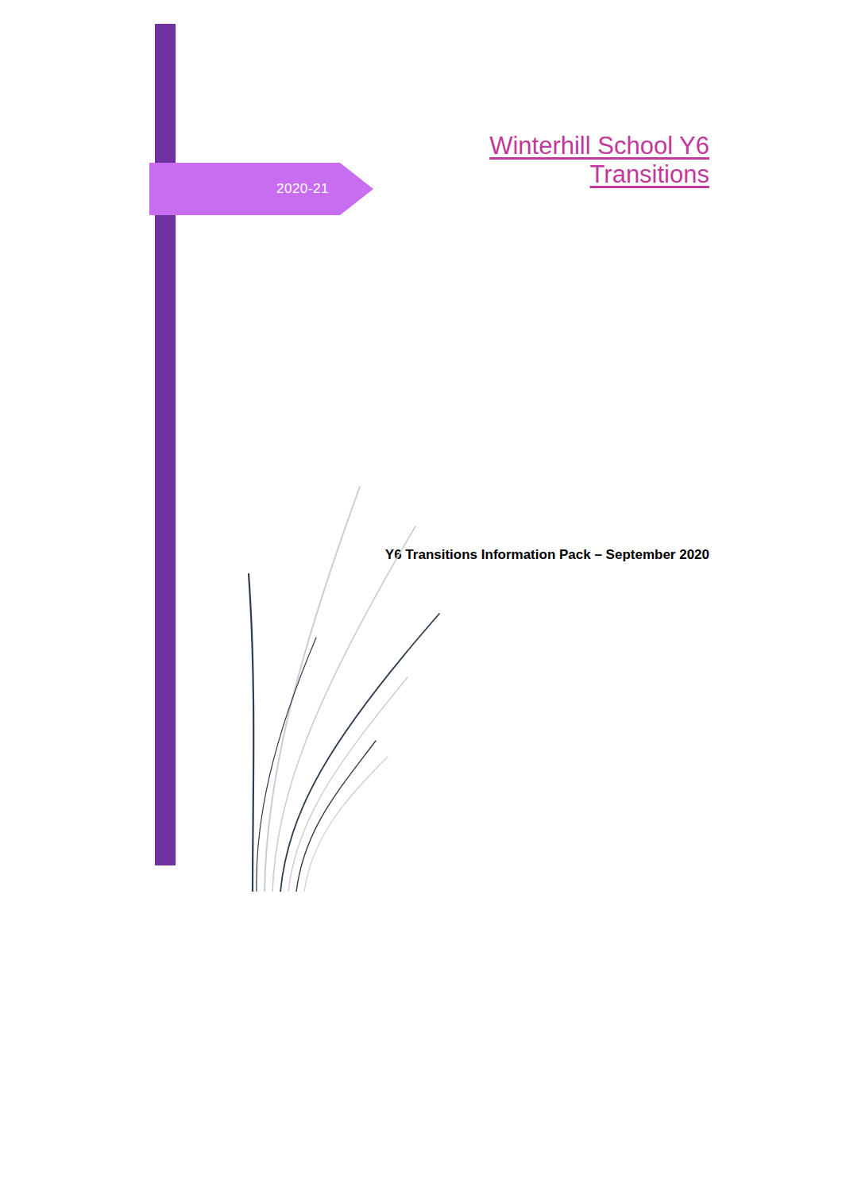2020-21
Winterhill School Y6 Transitions
Y6 Transitions Information Pack – September 2020